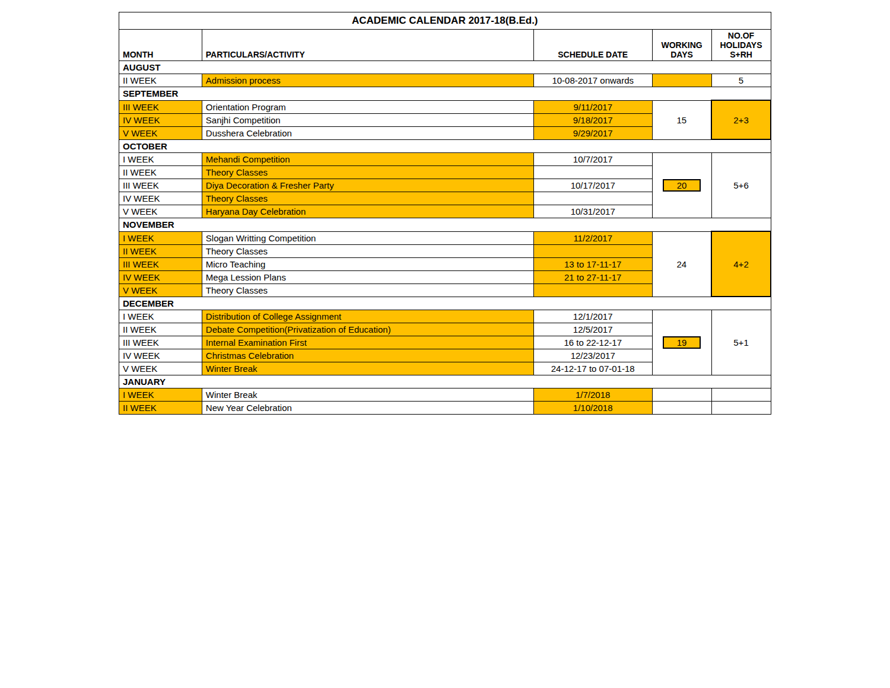| ACADEMIC CALENDAR 2017-18(B.Ed.) |
| MONTH | PARTICULARS/ACTIVITY | SCHEDULE DATE | WORKING DAYS | NO.OF HOLIDAYS S+RH |
| AUGUST |
| II WEEK | Admission process | 10-08-2017 onwards | | 5 |
| SEPTEMBER |
| III WEEK | Orientation Program | 9/11/2017 | 15 | 2+3 |
| IV WEEK | Sanjhi Competition | 9/18/2017 |
| V WEEK | Dusshera Celebration | 9/29/2017 |
| OCTOBER |
| I WEEK | Mehandi Competition | 10/7/2017 | 20 | 5+6 |
| II WEEK | Theory Classes | |
| III WEEK | Diya Decoration & Fresher Party | 10/17/2017 |
| IV WEEK | Theory Classes | |
| V WEEK | Haryana Day Celebration | 10/31/2017 |
| NOVEMBER |
| I WEEK | Slogan Writting Competition | 11/2/2017 | 24 | 4+2 |
| II WEEK | Theory Classes | |
| III WEEK | Micro Teaching | 13 to 17-11-17 |
| IV WEEK | Mega Lession Plans | 21 to 27-11-17 |
| V WEEK | Theory Classes | |
| DECEMBER |
| I WEEK | Distribution of College Assignment | 12/1/2017 | 19 | 5+1 |
| II WEEK | Debate Competition(Privatization of Education) | 12/5/2017 |
| III WEEK | Internal Examination First | 16 to 22-12-17 |
| IV WEEK | Christmas Celebration | 12/23/2017 |
| V WEEK | Winter Break | 24-12-17 to 07-01-18 |
| JANUARY |
| I WEEK | Winter Break | 1/7/2018 | | |
| II WEEK | New Year Celebration | 1/10/2018 | | |